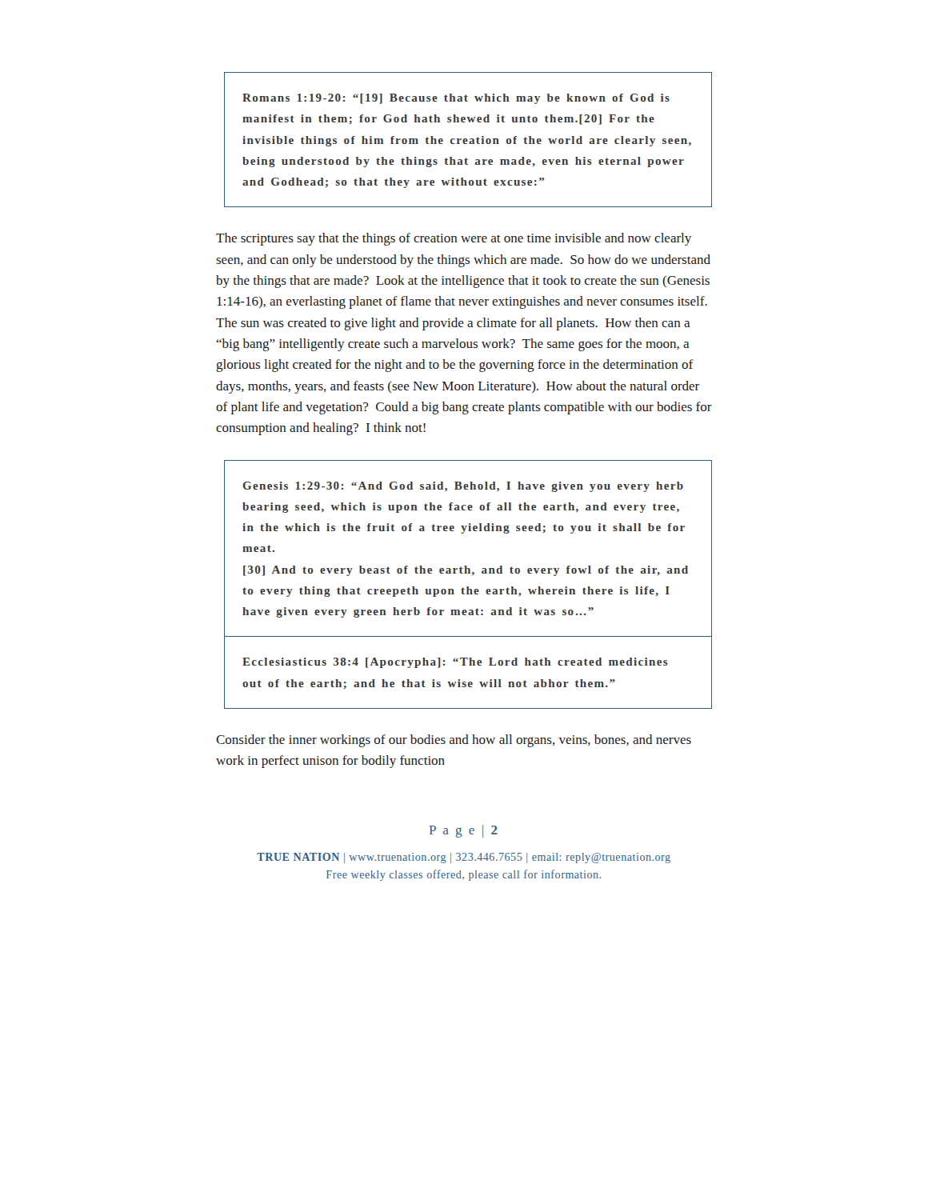Romans 1:19-20: “[19] Because that which may be known of God is manifest in them; for God hath shewed it unto them.[20] For the invisible things of him from the creation of the world are clearly seen, being understood by the things that are made, even his eternal power and Godhead; so that they are without excuse:”
The scriptures say that the things of creation were at one time invisible and now clearly seen, and can only be understood by the things which are made. So how do we understand by the things that are made? Look at the intelligence that it took to create the sun (Genesis 1:14-16), an everlasting planet of flame that never extinguishes and never consumes itself. The sun was created to give light and provide a climate for all planets. How then can a “big bang” intelligently create such a marvelous work? The same goes for the moon, a glorious light created for the night and to be the governing force in the determination of days, months, years, and feasts (see New Moon Literature). How about the natural order of plant life and vegetation? Could a big bang create plants compatible with our bodies for consumption and healing? I think not!
Genesis 1:29-30: “And God said, Behold, I have given you every herb bearing seed, which is upon the face of all the earth, and every tree, in the which is the fruit of a tree yielding seed; to you it shall be for meat.
[30] And to every beast of the earth, and to every fowl of the air, and to every thing that creepeth upon the earth, wherein there is life, I have given every green herb for meat: and it was so…”
Ecclesiasticus 38:4 [Apocrypha]: “The Lord hath created medicines out of the earth; and he that is wise will not abhor them.”
Consider the inner workings of our bodies and how all organs, veins, bones, and nerves work in perfect unison for bodily function
P a g e | 2
TRUE NATION | www.truenation.org | 323.446.7655 | email: reply@truenation.org
Free weekly classes offered, please call for information.